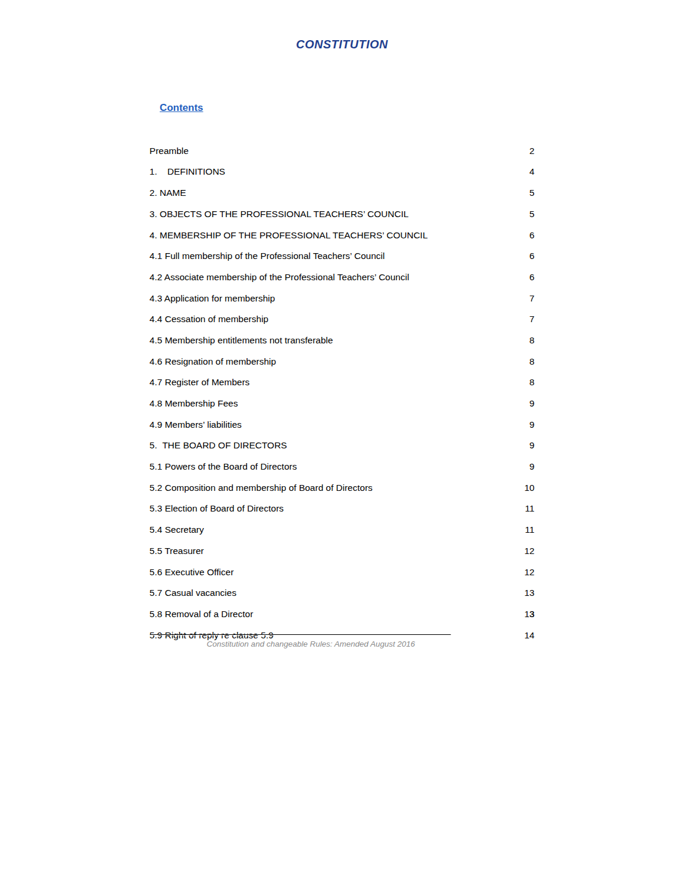CONSTITUTION
Contents
| Preamble | 2 |
| 1. DEFINITIONS | 4 |
| 2. NAME | 5 |
| 3. OBJECTS OF THE PROFESSIONAL TEACHERS’ COUNCIL | 5 |
| 4. MEMBERSHIP OF THE PROFESSIONAL TEACHERS’ COUNCIL | 6 |
| 4.1 Full membership of the Professional Teachers’ Council | 6 |
| 4.2 Associate membership of the Professional Teachers’ Council | 6 |
| 4.3 Application for membership | 7 |
| 4.4 Cessation of membership | 7 |
| 4.5 Membership entitlements not transferable | 8 |
| 4.6 Resignation of membership | 8 |
| 4.7 Register of Members | 8 |
| 4.8 Membership Fees | 9 |
| 4.9 Members’ liabilities | 9 |
| 5. THE BOARD OF DIRECTORS | 9 |
| 5.1 Powers of the Board of Directors | 9 |
| 5.2 Composition and membership of Board of Directors | 10 |
| 5.3 Election of Board of Directors | 11 |
| 5.4 Secretary | 11 |
| 5.5 Treasurer | 12 |
| 5.6 Executive Officer | 12 |
| 5.7 Casual vacancies | 13 |
| 5.8 Removal of a Director | 13 |
| 5.9 Right of reply re clause 5.9 | 14 |
3
Constitution and changeable Rules: Amended August 2016